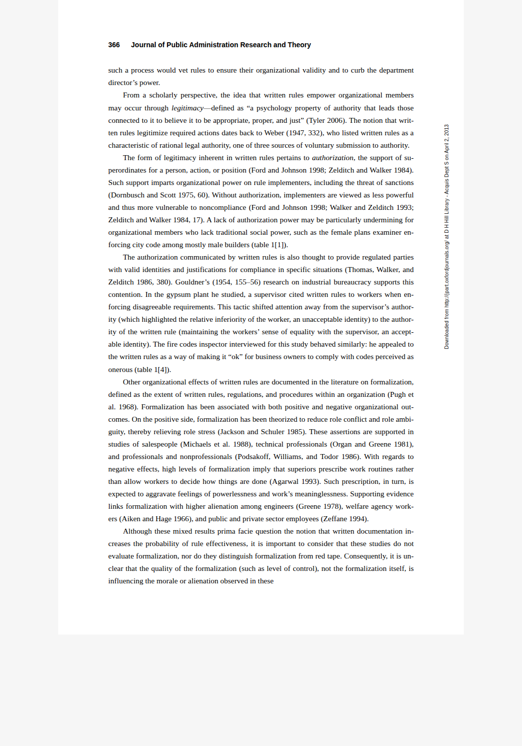366 Journal of Public Administration Research and Theory
Downloaded from http://jpart.oxfordjournals.org/ at D H Hill Library - Acquis Dept S on April 2, 2013
such a process would vet rules to ensure their organizational validity and to curb the department director’s power.
From a scholarly perspective, the idea that written rules empower organizational members may occur through legitimacy—defined as “a psychology property of authority that leads those connected to it to believe it to be appropriate, proper, and just” (Tyler 2006). The notion that written rules legitimize required actions dates back to Weber (1947, 332), who listed written rules as a characteristic of rational legal authority, one of three sources of voluntary submission to authority.
The form of legitimacy inherent in written rules pertains to authorization, the support of superordinates for a person, action, or position (Ford and Johnson 1998; Zelditch and Walker 1984). Such support imparts organizational power on rule implementers, including the threat of sanctions (Dornbusch and Scott 1975, 60). Without authorization, implementers are viewed as less powerful and thus more vulnerable to noncompliance (Ford and Johnson 1998; Walker and Zelditch 1993; Zelditch and Walker 1984, 17). A lack of authorization power may be particularly undermining for organizational members who lack traditional social power, such as the female plans examiner enforcing city code among mostly male builders (table 1[1]).
The authorization communicated by written rules is also thought to provide regulated parties with valid identities and justifications for compliance in specific situations (Thomas, Walker, and Zelditch 1986, 380). Gouldner’s (1954, 155–56) research on industrial bureaucracy supports this contention. In the gypsum plant he studied, a supervisor cited written rules to workers when enforcing disagreeable requirements. This tactic shifted attention away from the supervisor’s authority (which highlighted the relative inferiority of the worker, an unacceptable identity) to the authority of the written rule (maintaining the workers’ sense of equality with the supervisor, an acceptable identity). The fire codes inspector interviewed for this study behaved similarly: he appealed to the written rules as a way of making it “ok” for business owners to comply with codes perceived as onerous (table 1[4]).
Other organizational effects of written rules are documented in the literature on formalization, defined as the extent of written rules, regulations, and procedures within an organization (Pugh et al. 1968). Formalization has been associated with both positive and negative organizational outcomes. On the positive side, formalization has been theorized to reduce role conflict and role ambiguity, thereby relieving role stress (Jackson and Schuler 1985). These assertions are supported in studies of salespeople (Michaels et al. 1988), technical professionals (Organ and Greene 1981), and professionals and nonprofessionals (Podsakoff, Williams, and Todor 1986). With regards to negative effects, high levels of formalization imply that superiors prescribe work routines rather than allow workers to decide how things are done (Agarwal 1993). Such prescription, in turn, is expected to aggravate feelings of powerlessness and work’s meaninglessness. Supporting evidence links formalization with higher alienation among engineers (Greene 1978), welfare agency workers (Aiken and Hage 1966), and public and private sector employees (Zeffane 1994).
Although these mixed results prima facie question the notion that written documentation increases the probability of rule effectiveness, it is important to consider that these studies do not evaluate formalization, nor do they distinguish formalization from red tape. Consequently, it is unclear that the quality of the formalization (such as level of control), not the formalization itself, is influencing the morale or alienation observed in these